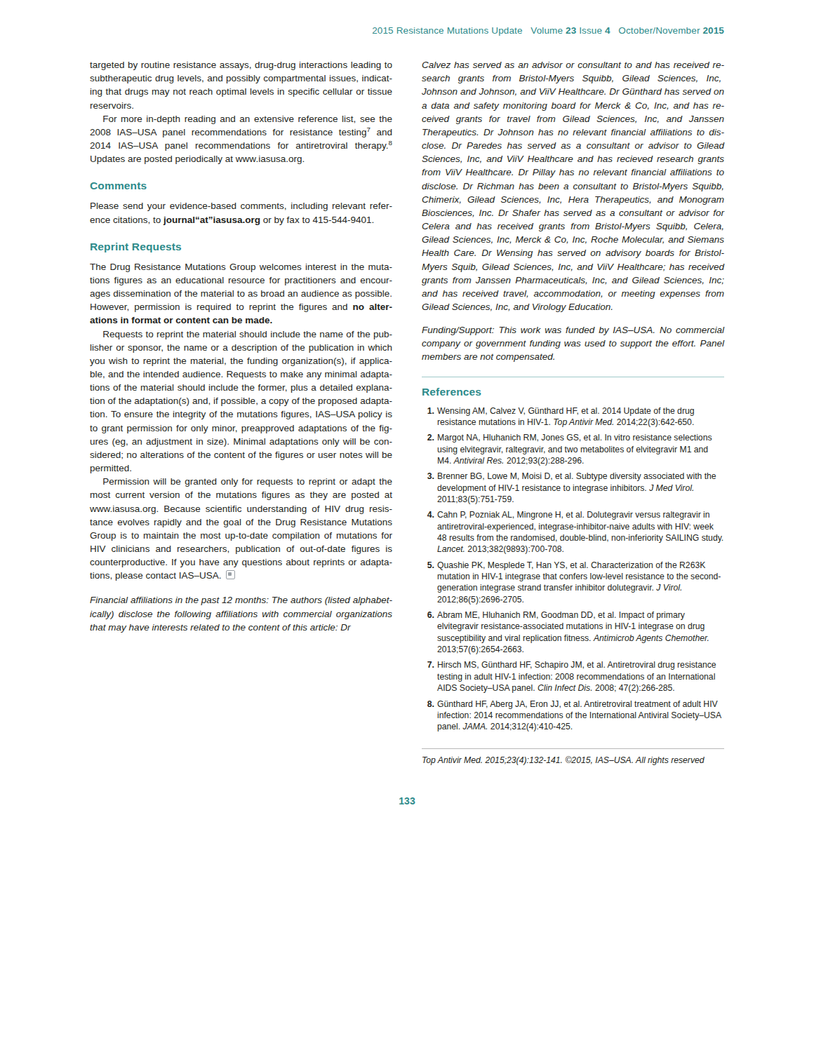2015 Resistance Mutations Update Volume 23 Issue 4 October/November 2015
targeted by routine resistance assays, drug-drug interactions leading to subtherapeutic drug levels, and possibly compartmental issues, indicating that drugs may not reach optimal levels in specific cellular or tissue reservoirs.
For more in-depth reading and an extensive reference list, see the 2008 IAS–USA panel recommendations for resistance testing7 and 2014 IAS–USA panel recommendations for antiretroviral therapy.8 Updates are posted periodically at www.iasusa.org.
Comments
Please send your evidence-based comments, including relevant reference citations, to journal“at”iasusa.org or by fax to 415-544-9401.
Reprint Requests
The Drug Resistance Mutations Group welcomes interest in the mutations figures as an educational resource for practitioners and encourages dissemination of the material to as broad an audience as possible. However, permission is required to reprint the figures and no alterations in format or content can be made.
Requests to reprint the material should include the name of the publisher or sponsor, the name or a description of the publication in which you wish to reprint the material, the funding organization(s), if applicable, and the intended audience. Requests to make any minimal adaptations of the material should include the former, plus a detailed explanation of the adaptation(s) and, if possible, a copy of the proposed adaptation. To ensure the integrity of the mutations figures, IAS–USA policy is to grant permission for only minor, preapproved adaptations of the figures (eg, an adjustment in size). Minimal adaptations only will be considered; no alterations of the content of the figures or user notes will be permitted.
Permission will be granted only for requests to reprint or adapt the most current version of the mutations figures as they are posted at www.iasusa.org. Because scientific understanding of HIV drug resistance evolves rapidly and the goal of the Drug Resistance Mutations Group is to maintain the most up-to-date compilation of mutations for HIV clinicians and researchers, publication of out-of-date figures is counterproductive. If you have any questions about reprints or adaptations, please contact IAS–USA.
Financial affiliations in the past 12 months: The authors (listed alphabetically) disclose the following affiliations with commercial organizations that may have interests related to the content of this article: Dr
Calvez has served as an advisor or consultant to and has received research grants from Bristol-Myers Squibb, Gilead Sciences, Inc, Johnson and Johnson, and ViiV Healthcare. Dr Günthard has served on a data and safety monitoring board for Merck & Co, Inc, and has received grants for travel from Gilead Sciences, Inc, and Janssen Therapeutics. Dr Johnson has no relevant financial affiliations to disclose. Dr Paredes has served as a consultant or advisor to Gilead Sciences, Inc, and ViiV Healthcare and has recieved research grants from ViiV Healthcare. Dr Pillay has no relevant financial affiliations to disclose. Dr Richman has been a consultant to Bristol-Myers Squibb, Chimerix, Gilead Sciences, Inc, Hera Therapeutics, and Monogram Biosciences, Inc. Dr Shafer has served as a consultant or advisor for Celera and has received grants from Bristol-Myers Squibb, Celera, Gilead Sciences, Inc, Merck & Co, Inc, Roche Molecular, and Siemans Health Care. Dr Wensing has served on advisory boards for Bristol-Myers Squib, Gilead Sciences, Inc, and ViiV Healthcare; has received grants from Janssen Pharmaceuticals, Inc, and Gilead Sciences, Inc; and has received travel, accommodation, or meeting expenses from Gilead Sciences, Inc, and Virology Education.
Funding/Support: This work was funded by IAS–USA. No commercial company or government funding was used to support the effort. Panel members are not compensated.
References
Wensing AM, Calvez V, Günthard HF, et al. 2014 Update of the drug resistance mutations in HIV-1. Top Antivir Med. 2014;22(3):642-650.
Margot NA, Hluhanich RM, Jones GS, et al. In vitro resistance selections using elvitegravir, raltegravir, and two metabolites of elvitegravir M1 and M4. Antiviral Res. 2012;93(2):288-296.
Brenner BG, Lowe M, Moisi D, et al. Subtype diversity associated with the development of HIV-1 resistance to integrase inhibitors. J Med Virol. 2011;83(5):751-759.
Cahn P, Pozniak AL, Mingrone H, et al. Dolutegravir versus raltegravir in antiretroviral-experienced, integrase-inhibitor-naive adults with HIV: week 48 results from the randomised, double-blind, non-inferiority SAILING study. Lancet. 2013;382(9893):700-708.
Quashie PK, Mesplede T, Han YS, et al. Characterization of the R263K mutation in HIV-1 integrase that confers low-level resistance to the second-generation integrase strand transfer inhibitor dolutegravir. J Virol. 2012;86(5):2696-2705.
Abram ME, Hluhanich RM, Goodman DD, et al. Impact of primary elvitegravir resistance-associated mutations in HIV-1 integrase on drug susceptibility and viral replication fitness. Antimicrob Agents Chemother. 2013;57(6):2654-2663.
Hirsch MS, Günthard HF, Schapiro JM, et al. Antiretroviral drug resistance testing in adult HIV-1 infection: 2008 recommendations of an International AIDS Society–USA panel. Clin Infect Dis. 2008; 47(2):266-285.
Günthard HF, Aberg JA, Eron JJ, et al. Antiretroviral treatment of adult HIV infection: 2014 recommendations of the International Antiviral Society–USA panel. JAMA. 2014;312(4):410-425.
Top Antivir Med. 2015;23(4):132-141. ©2015, IAS–USA. All rights reserved
133